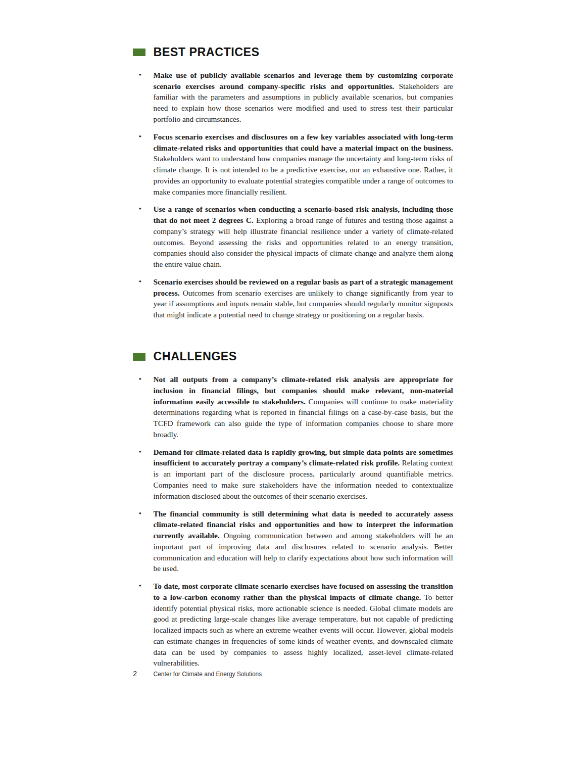BEST PRACTICES
Make use of publicly available scenarios and leverage them by customizing corporate scenario exercises around company-specific risks and opportunities. Stakeholders are familiar with the parameters and assumptions in publicly available scenarios, but companies need to explain how those scenarios were modified and used to stress test their particular portfolio and circumstances.
Focus scenario exercises and disclosures on a few key variables associated with long-term climate-related risks and opportunities that could have a material impact on the business. Stakeholders want to understand how companies manage the uncertainty and long-term risks of climate change. It is not intended to be a predictive exercise, nor an exhaustive one. Rather, it provides an opportunity to evaluate potential strategies compatible under a range of outcomes to make companies more financially resilient.
Use a range of scenarios when conducting a scenario-based risk analysis, including those that do not meet 2 degrees C. Exploring a broad range of futures and testing those against a company’s strategy will help illustrate financial resilience under a variety of climate-related outcomes. Beyond assessing the risks and opportunities related to an energy transition, companies should also consider the physical impacts of climate change and analyze them along the entire value chain.
Scenario exercises should be reviewed on a regular basis as part of a strategic management process. Outcomes from scenario exercises are unlikely to change significantly from year to year if assumptions and inputs remain stable, but companies should regularly monitor signposts that might indicate a potential need to change strategy or positioning on a regular basis.
CHALLENGES
Not all outputs from a company’s climate-related risk analysis are appropriate for inclusion in financial filings, but companies should make relevant, non-material information easily accessible to stakeholders. Companies will continue to make materiality determinations regarding what is reported in financial filings on a case-by-case basis, but the TCFD framework can also guide the type of information companies choose to share more broadly.
Demand for climate-related data is rapidly growing, but simple data points are sometimes insufficient to accurately portray a company’s climate-related risk profile. Relating context is an important part of the disclosure process, particularly around quantifiable metrics. Companies need to make sure stakeholders have the information needed to contextualize information disclosed about the outcomes of their scenario exercises.
The financial community is still determining what data is needed to accurately assess climate-related financial risks and opportunities and how to interpret the information currently available. Ongoing communication between and among stakeholders will be an important part of improving data and disclosures related to scenario analysis. Better communication and education will help to clarify expectations about how such information will be used.
To date, most corporate climate scenario exercises have focused on assessing the transition to a low-carbon economy rather than the physical impacts of climate change. To better identify potential physical risks, more actionable science is needed. Global climate models are good at predicting large-scale changes like average temperature, but not capable of predicting localized impacts such as where an extreme weather events will occur. However, global models can estimate changes in frequencies of some kinds of weather events, and downscaled climate data can be used by companies to assess highly localized, asset-level climate-related vulnerabilities.
2 Center for Climate and Energy Solutions